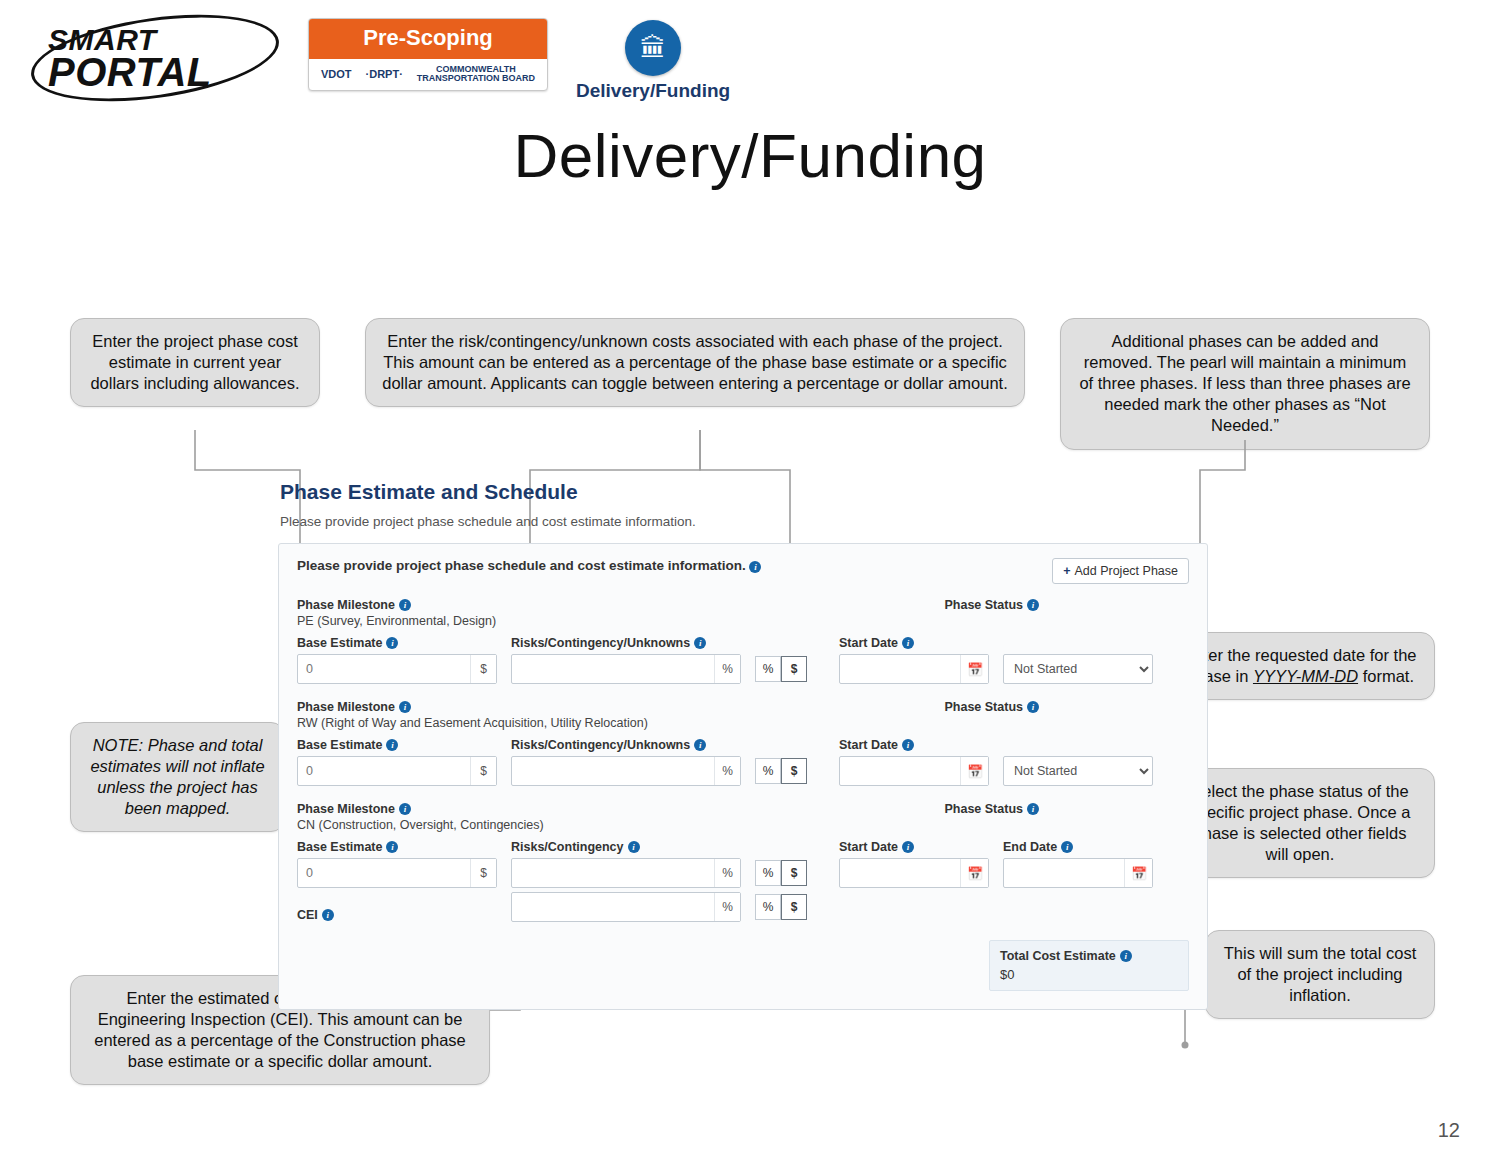SMART
PORTAL
Pre-Scoping
VDOT ·DRPT· COMMONWEALTH
TRANSPORTATION BOARD
🏛
Delivery/Funding
Delivery/Funding
Enter the project phase cost estimate in current year dollars including allowances.
Enter the risk/contingency/unknown costs associated with each phase of the project. This amount can be entered as a percentage of the phase base estimate or a specific dollar amount. Applicants can toggle between entering a percentage or dollar amount.
Additional phases can be added and removed. The pearl will maintain a minimum of three phases. If less than three phases are needed mark the other phases as “Not Needed.”
NOTE: Phase and total estimates will not inflate unless the project has been mapped.
Enter the estimated costs for Construction Engineering Inspection (CEI). This amount can be entered as a percentage of the Construction phase base estimate or a specific dollar amount.
Enter the requested date for the phase in YYYY-MM-DD format.
Select the phase status of the specific project phase. Once a phase is selected other fields will open.
This will sum the total cost of the project including inflation.
Phase Estimate and Schedule
Please provide project phase schedule and cost estimate information.
Please provide project phase schedule and cost estimate information. i
+Add Project Phase
Phase Milestone i
Phase Status i
PE (Survey, Environmental, Design)
Base Estimate i
0$
Risks/Contingency/Unknowns i
%
%
$
Start Date i
📅
Not Started
Phase Milestone i
Phase Status i
RW (Right of Way and Easement Acquisition, Utility Relocation)
Base Estimate i
0$
Risks/Contingency/Unknowns i
%
%
$
Start Date i
📅
Not Started
Phase Milestone i
Phase Status i
CN (Construction, Oversight, Contingencies)
Base Estimate i
0$
Risks/Contingency i
%
%
$
Start Date i
📅
End Date i
📅
CEI i
%
%
$
Total Cost Estimate i
$0
12